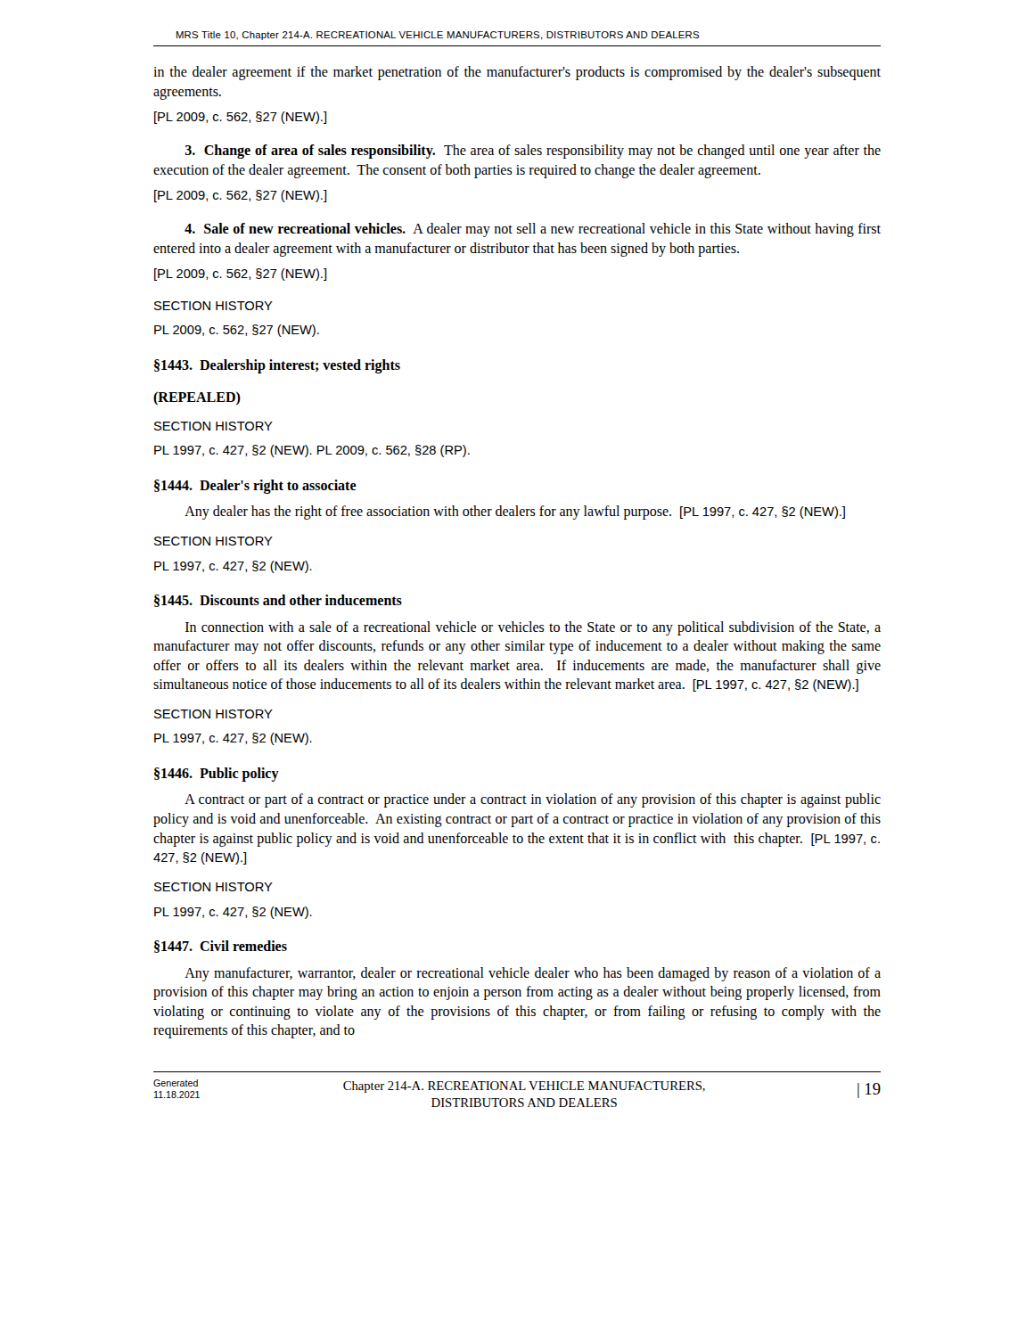MRS Title 10, Chapter 214-A. RECREATIONAL VEHICLE MANUFACTURERS, DISTRIBUTORS AND DEALERS
in the dealer agreement if the market penetration of the manufacturer's products is compromised by the dealer's subsequent agreements.
[PL 2009, c. 562, §27 (NEW).]
3. Change of area of sales responsibility. The area of sales responsibility may not be changed until one year after the execution of the dealer agreement. The consent of both parties is required to change the dealer agreement.
[PL 2009, c. 562, §27 (NEW).]
4. Sale of new recreational vehicles. A dealer may not sell a new recreational vehicle in this State without having first entered into a dealer agreement with a manufacturer or distributor that has been signed by both parties.
[PL 2009, c. 562, §27 (NEW).]
SECTION HISTORY
PL 2009, c. 562, §27 (NEW).
§1443. Dealership interest; vested rights
(REPEALED)
SECTION HISTORY
PL 1997, c. 427, §2 (NEW). PL 2009, c. 562, §28 (RP).
§1444. Dealer's right to associate
Any dealer has the right of free association with other dealers for any lawful purpose. [PL 1997, c. 427, §2 (NEW).]
SECTION HISTORY
PL 1997, c. 427, §2 (NEW).
§1445. Discounts and other inducements
In connection with a sale of a recreational vehicle or vehicles to the State or to any political subdivision of the State, a manufacturer may not offer discounts, refunds or any other similar type of inducement to a dealer without making the same offer or offers to all its dealers within the relevant market area. If inducements are made, the manufacturer shall give simultaneous notice of those inducements to all of its dealers within the relevant market area. [PL 1997, c. 427, §2 (NEW).]
SECTION HISTORY
PL 1997, c. 427, §2 (NEW).
§1446. Public policy
A contract or part of a contract or practice under a contract in violation of any provision of this chapter is against public policy and is void and unenforceable. An existing contract or part of a contract or practice in violation of any provision of this chapter is against public policy and is void and unenforceable to the extent that it is in conflict with this chapter. [PL 1997, c. 427, §2 (NEW).]
SECTION HISTORY
PL 1997, c. 427, §2 (NEW).
§1447. Civil remedies
Any manufacturer, warrantor, dealer or recreational vehicle dealer who has been damaged by reason of a violation of a provision of this chapter may bring an action to enjoin a person from acting as a dealer without being properly licensed, from violating or continuing to violate any of the provisions of this chapter, or from failing or refusing to comply with the requirements of this chapter, and to
Generated
11.18.2021
Chapter 214-A. RECREATIONAL VEHICLE MANUFACTURERS,
DISTRIBUTORS AND DEALERS
| 19